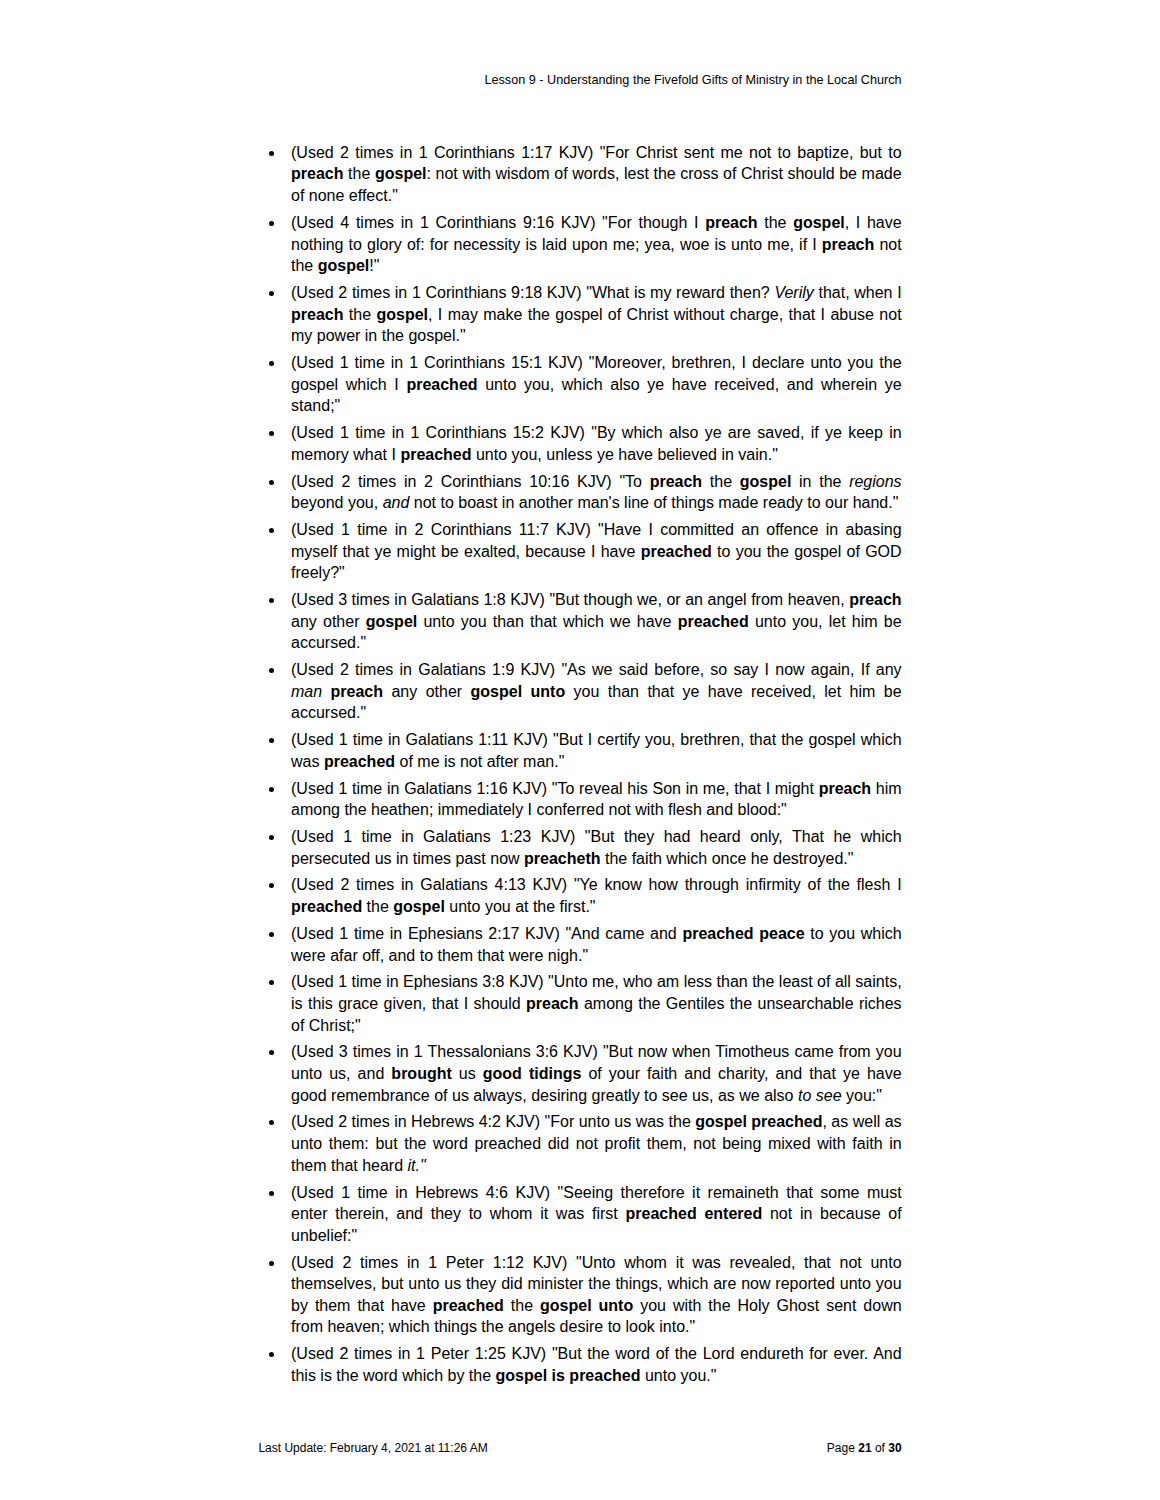Lesson 9 - Understanding the Fivefold Gifts of Ministry in the Local Church
(Used 2 times in 1 Corinthians 1:17 KJV) "For Christ sent me not to baptize, but to preach the gospel: not with wisdom of words, lest the cross of Christ should be made of none effect."
(Used 4 times in 1 Corinthians 9:16 KJV) "For though I preach the gospel, I have nothing to glory of: for necessity is laid upon me; yea, woe is unto me, if I preach not the gospel!"
(Used 2 times in 1 Corinthians 9:18 KJV) "What is my reward then? Verily that, when I preach the gospel, I may make the gospel of Christ without charge, that I abuse not my power in the gospel."
(Used 1 time in 1 Corinthians 15:1 KJV) "Moreover, brethren, I declare unto you the gospel which I preached unto you, which also ye have received, and wherein ye stand;"
(Used 1 time in 1 Corinthians 15:2 KJV) "By which also ye are saved, if ye keep in memory what I preached unto you, unless ye have believed in vain."
(Used 2 times in 2 Corinthians 10:16 KJV) "To preach the gospel in the regions beyond you, and not to boast in another man's line of things made ready to our hand."
(Used 1 time in 2 Corinthians 11:7 KJV) "Have I committed an offence in abasing myself that ye might be exalted, because I have preached to you the gospel of GOD freely?"
(Used 3 times in Galatians 1:8 KJV) "But though we, or an angel from heaven, preach any other gospel unto you than that which we have preached unto you, let him be accursed."
(Used 2 times in Galatians 1:9 KJV) "As we said before, so say I now again, If any man preach any other gospel unto you than that ye have received, let him be accursed."
(Used 1 time in Galatians 1:11 KJV) "But I certify you, brethren, that the gospel which was preached of me is not after man."
(Used 1 time in Galatians 1:16 KJV) "To reveal his Son in me, that I might preach him among the heathen; immediately I conferred not with flesh and blood:"
(Used 1 time in Galatians 1:23 KJV) "But they had heard only, That he which persecuted us in times past now preacheth the faith which once he destroyed."
(Used 2 times in Galatians 4:13 KJV) "Ye know how through infirmity of the flesh I preached the gospel unto you at the first."
(Used 1 time in Ephesians 2:17 KJV) "And came and preached peace to you which were afar off, and to them that were nigh."
(Used 1 time in Ephesians 3:8 KJV) "Unto me, who am less than the least of all saints, is this grace given, that I should preach among the Gentiles the unsearchable riches of Christ;"
(Used 3 times in 1 Thessalonians 3:6 KJV) "But now when Timotheus came from you unto us, and brought us good tidings of your faith and charity, and that ye have good remembrance of us always, desiring greatly to see us, as we also to see you:"
(Used 2 times in Hebrews 4:2 KJV) "For unto us was the gospel preached, as well as unto them: but the word preached did not profit them, not being mixed with faith in them that heard it."
(Used 1 time in Hebrews 4:6 KJV) "Seeing therefore it remaineth that some must enter therein, and they to whom it was first preached entered not in because of unbelief:"
(Used 2 times in 1 Peter 1:12 KJV) "Unto whom it was revealed, that not unto themselves, but unto us they did minister the things, which are now reported unto you by them that have preached the gospel unto you with the Holy Ghost sent down from heaven; which things the angels desire to look into."
(Used 2 times in 1 Peter 1:25 KJV) "But the word of the Lord endureth for ever. And this is the word which by the gospel is preached unto you."
Last Update: February 4, 2021 at 11:26 AM
Page 21 of 30